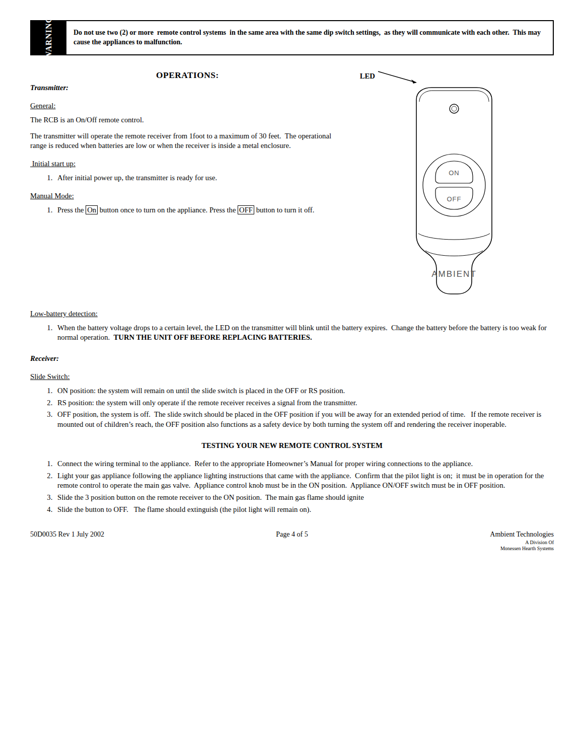WARNING
Do not use two (2) or more remote control systems in the same area with the same dip switch settings, as they will communicate with each other. This may cause the appliances to malfunction.
OPERATIONS:
Transmitter:
General:
The RCB is an On/Off remote control.
The transmitter will operate the remote receiver from 1foot to a maximum of 30 feet. The operational range is reduced when batteries are low or when the receiver is inside a metal enclosure.
Initial start up:
After initial power up, the transmitter is ready for use.
Manual Mode:
Press the On button once to turn on the appliance. Press the OFF button to turn it off.
LED
ON OFF AMBIENT
Low-battery detection:
When the battery voltage drops to a certain level, the LED on the transmitter will blink until the battery expires. Change the battery before the battery is too weak for normal operation. TURN THE UNIT OFF BEFORE REPLACING BATTERIES.
Receiver:
Slide Switch:
ON position: the system will remain on until the slide switch is placed in the OFF or RS position.
RS position: the system will only operate if the remote receiver receives a signal from the transmitter.
OFF position, the system is off. The slide switch should be placed in the OFF position if you will be away for an extended period of time. If the remote receiver is mounted out of children’s reach, the OFF position also functions as a safety device by both turning the system off and rendering the receiver inoperable.
TESTING YOUR NEW REMOTE CONTROL SYSTEM
Connect the wiring terminal to the appliance. Refer to the appropriate Homeowner’s Manual for proper wiring connections to the appliance.
Light your gas appliance following the appliance lighting instructions that came with the appliance. Confirm that the pilot light is on; it must be in operation for the remote control to operate the main gas valve. Appliance control knob must be in the ON position. Appliance ON/OFF switch must be in OFF position.
Slide the 3 position button on the remote receiver to the ON position. The main gas flame should ignite
Slide the button to OFF. The flame should extinguish (the pilot light will remain on).
50D0035 Rev 1 July 2002
Page 4 of 5
Ambient Technologies
A Division Of
Monessen Hearth Systems